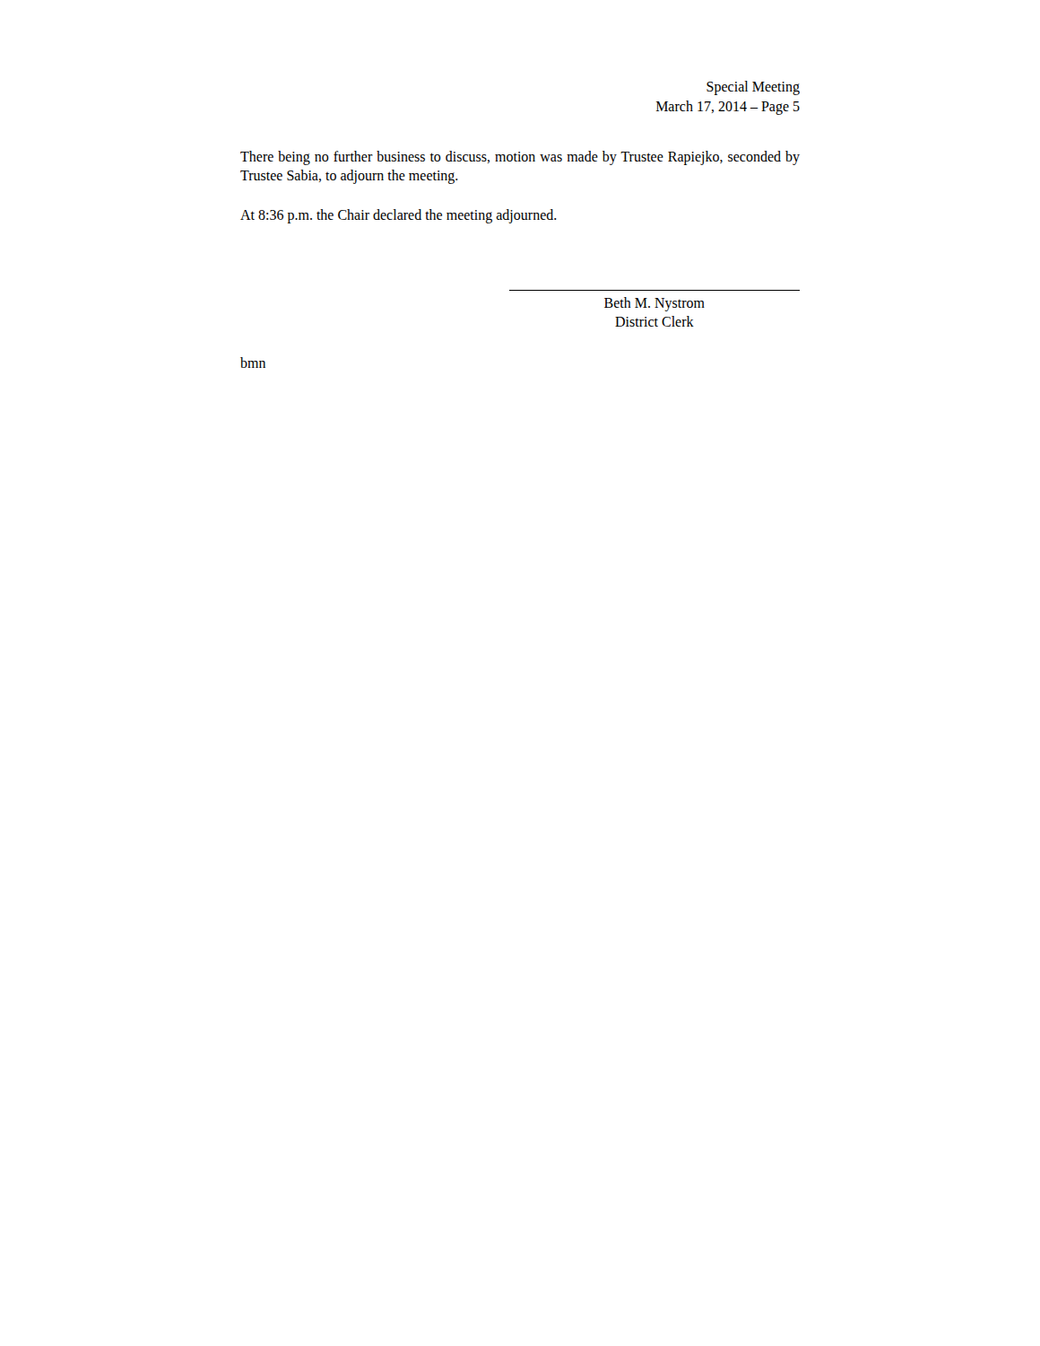Special Meeting
March 17, 2014 – Page 5
There being no further business to discuss, motion was made by Trustee Rapiejko, seconded by Trustee Sabia, to adjourn the meeting.
At 8:36 p.m. the Chair declared the meeting adjourned.
Beth M. Nystrom
District Clerk
bmn